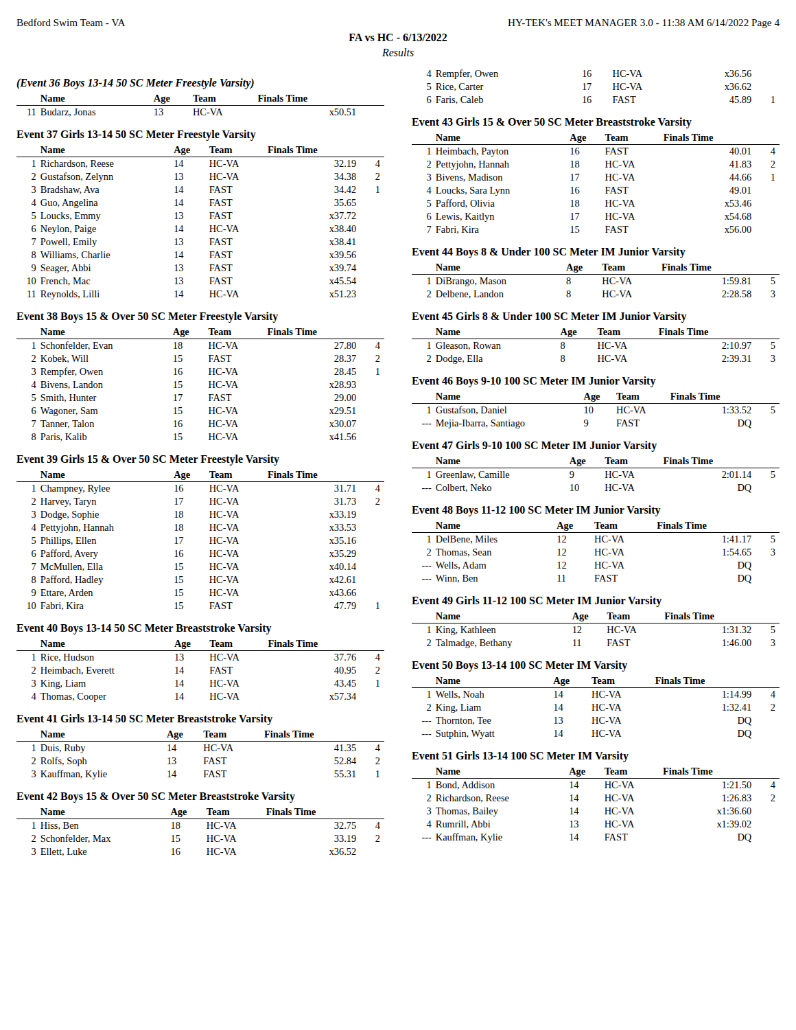Bedford Swim Team - VA HY-TEK's MEET MANAGER 3.0 - 11:38 AM 6/14/2022 Page 4
FA vs HC - 6/13/2022
Results
(Event 36 Boys 13-14 50 SC Meter Freestyle Varsity)
| | Name | Age | Team | Finals Time | |
| --- | --- | --- | --- | --- | --- |
| 11 | Budarz, Jonas | 13 | HC-VA | x50.51 | |
Event 37 Girls 13-14 50 SC Meter Freestyle Varsity
| | Name | Age | Team | Finals Time | |
| --- | --- | --- | --- | --- | --- |
| 1 | Richardson, Reese | 14 | HC-VA | 32.19 | 4 |
| 2 | Gustafson, Zelynn | 13 | HC-VA | 34.38 | 2 |
| 3 | Bradshaw, Ava | 14 | FAST | 34.42 | 1 |
| 4 | Guo, Angelina | 14 | FAST | 35.65 | |
| 5 | Loucks, Emmy | 13 | FAST | x37.72 | |
| 6 | Neylon, Paige | 14 | HC-VA | x38.40 | |
| 7 | Powell, Emily | 13 | FAST | x38.41 | |
| 8 | Williams, Charlie | 14 | FAST | x39.56 | |
| 9 | Seager, Abbi | 13 | FAST | x39.74 | |
| 10 | French, Mac | 13 | FAST | x45.54 | |
| 11 | Reynolds, Lilli | 14 | HC-VA | x51.23 | |
Event 38 Boys 15 & Over 50 SC Meter Freestyle Varsity
| | Name | Age | Team | Finals Time | |
| --- | --- | --- | --- | --- | --- |
| 1 | Schonfelder, Evan | 18 | HC-VA | 27.80 | 4 |
| 2 | Kobek, Will | 15 | FAST | 28.37 | 2 |
| 3 | Rempfer, Owen | 16 | HC-VA | 28.45 | 1 |
| 4 | Bivens, Landon | 15 | HC-VA | x28.93 | |
| 5 | Smith, Hunter | 17 | FAST | 29.00 | |
| 6 | Wagoner, Sam | 15 | HC-VA | x29.51 | |
| 7 | Tanner, Talon | 16 | HC-VA | x30.07 | |
| 8 | Paris, Kalib | 15 | HC-VA | x41.56 | |
Event 39 Girls 15 & Over 50 SC Meter Freestyle Varsity
| | Name | Age | Team | Finals Time | |
| --- | --- | --- | --- | --- | --- |
| 1 | Champney, Rylee | 16 | HC-VA | 31.71 | 4 |
| 2 | Harvey, Taryn | 17 | HC-VA | 31.73 | 2 |
| 3 | Dodge, Sophie | 18 | HC-VA | x33.19 | |
| 4 | Pettyjohn, Hannah | 18 | HC-VA | x33.53 | |
| 5 | Phillips, Ellen | 17 | HC-VA | x35.16 | |
| 6 | Pafford, Avery | 16 | HC-VA | x35.29 | |
| 7 | McMullen, Ella | 15 | HC-VA | x40.14 | |
| 8 | Pafford, Hadley | 15 | HC-VA | x42.61 | |
| 9 | Ettare, Arden | 15 | HC-VA | x43.66 | |
| 10 | Fabri, Kira | 15 | FAST | 47.79 | 1 |
Event 40 Boys 13-14 50 SC Meter Breaststroke Varsity
| | Name | Age | Team | Finals Time | |
| --- | --- | --- | --- | --- | --- |
| 1 | Rice, Hudson | 13 | HC-VA | 37.76 | 4 |
| 2 | Heimbach, Everett | 14 | FAST | 40.95 | 2 |
| 3 | King, Liam | 14 | HC-VA | 43.45 | 1 |
| 4 | Thomas, Cooper | 14 | HC-VA | x57.34 | |
Event 41 Girls 13-14 50 SC Meter Breaststroke Varsity
| | Name | Age | Team | Finals Time | |
| --- | --- | --- | --- | --- | --- |
| 1 | Duis, Ruby | 14 | HC-VA | 41.35 | 4 |
| 2 | Rolfs, Soph | 13 | FAST | 52.84 | 2 |
| 3 | Kauffman, Kylie | 14 | FAST | 55.31 | 1 |
Event 42 Boys 15 & Over 50 SC Meter Breaststroke Varsity
| | Name | Age | Team | Finals Time | |
| --- | --- | --- | --- | --- | --- |
| 1 | Hiss, Ben | 18 | HC-VA | 32.75 | 4 |
| 2 | Schonfelder, Max | 15 | HC-VA | 33.19 | 2 |
| 3 | Ellett, Luke | 16 | HC-VA | x36.52 | |
| 4 | Rempfer, Owen | 16 | HC-VA | x36.56 | |
| 5 | Rice, Carter | 17 | HC-VA | x36.62 | |
| 6 | Faris, Caleb | 16 | FAST | 45.89 | 1 |
Event 43 Girls 15 & Over 50 SC Meter Breaststroke Varsity
| | Name | Age | Team | Finals Time | |
| --- | --- | --- | --- | --- | --- |
| 1 | Heimbach, Payton | 16 | FAST | 40.01 | 4 |
| 2 | Pettyjohn, Hannah | 18 | HC-VA | 41.83 | 2 |
| 3 | Bivens, Madison | 17 | HC-VA | 44.66 | 1 |
| 4 | Loucks, Sara Lynn | 16 | FAST | 49.01 | |
| 5 | Pafford, Olivia | 18 | HC-VA | x53.46 | |
| 6 | Lewis, Kaitlyn | 17 | HC-VA | x54.68 | |
| 7 | Fabri, Kira | 15 | FAST | x56.00 | |
Event 44 Boys 8 & Under 100 SC Meter IM Junior Varsity
| | Name | Age | Team | Finals Time | |
| --- | --- | --- | --- | --- | --- |
| 1 | DiBrango, Mason | 8 | HC-VA | 1:59.81 | 5 |
| 2 | Delbene, Landon | 8 | HC-VA | 2:28.58 | 3 |
Event 45 Girls 8 & Under 100 SC Meter IM Junior Varsity
| | Name | Age | Team | Finals Time | |
| --- | --- | --- | --- | --- | --- |
| 1 | Gleason, Rowan | 8 | HC-VA | 2:10.97 | 5 |
| 2 | Dodge, Ella | 8 | HC-VA | 2:39.31 | 3 |
Event 46 Boys 9-10 100 SC Meter IM Junior Varsity
| | Name | Age | Team | Finals Time | |
| --- | --- | --- | --- | --- | --- |
| 1 | Gustafson, Daniel | 10 | HC-VA | 1:33.52 | 5 |
| --- | Mejia-Ibarra, Santiago | 9 | FAST | DQ | |
Event 47 Girls 9-10 100 SC Meter IM Junior Varsity
| | Name | Age | Team | Finals Time | |
| --- | --- | --- | --- | --- | --- |
| 1 | Greenlaw, Camille | 9 | HC-VA | 2:01.14 | 5 |
| --- | Colbert, Neko | 10 | HC-VA | DQ | |
Event 48 Boys 11-12 100 SC Meter IM Junior Varsity
| | Name | Age | Team | Finals Time | |
| --- | --- | --- | --- | --- | --- |
| 1 | DelBene, Miles | 12 | HC-VA | 1:41.17 | 5 |
| 2 | Thomas, Sean | 12 | HC-VA | 1:54.65 | 3 |
| --- | Wells, Adam | 12 | HC-VA | DQ | |
| --- | Winn, Ben | 11 | FAST | DQ | |
Event 49 Girls 11-12 100 SC Meter IM Junior Varsity
| | Name | Age | Team | Finals Time | |
| --- | --- | --- | --- | --- | --- |
| 1 | King, Kathleen | 12 | HC-VA | 1:31.32 | 5 |
| 2 | Talmadge, Bethany | 11 | FAST | 1:46.00 | 3 |
Event 50 Boys 13-14 100 SC Meter IM Varsity
| | Name | Age | Team | Finals Time | |
| --- | --- | --- | --- | --- | --- |
| 1 | Wells, Noah | 14 | HC-VA | 1:14.99 | 4 |
| 2 | King, Liam | 14 | HC-VA | 1:32.41 | 2 |
| --- | Thornton, Tee | 13 | HC-VA | DQ | |
| --- | Sutphin, Wyatt | 14 | HC-VA | DQ | |
Event 51 Girls 13-14 100 SC Meter IM Varsity
| | Name | Age | Team | Finals Time | |
| --- | --- | --- | --- | --- | --- |
| 1 | Bond, Addison | 14 | HC-VA | 1:21.50 | 4 |
| 2 | Richardson, Reese | 14 | HC-VA | 1:26.83 | 2 |
| 3 | Thomas, Bailey | 14 | HC-VA | x1:36.60 | |
| 4 | Rumrill, Abbi | 13 | HC-VA | x1:39.02 | |
| --- | Kauffman, Kylie | 14 | FAST | DQ | |